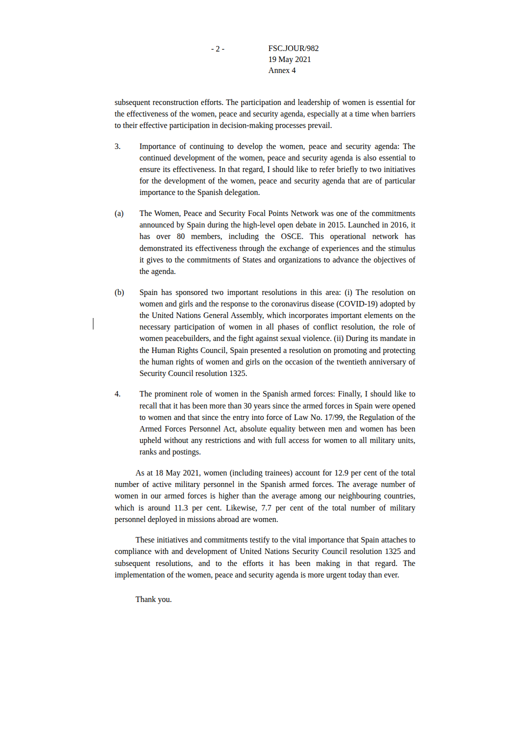- 2 -
FSC.JOUR/982
19 May 2021
Annex 4
subsequent reconstruction efforts. The participation and leadership of women is essential for the effectiveness of the women, peace and security agenda, especially at a time when barriers to their effective participation in decision-making processes prevail.
3.
Importance of continuing to develop the women, peace and security agenda: The continued development of the women, peace and security agenda is also essential to ensure its effectiveness. In that regard, I should like to refer briefly to two initiatives for the development of the women, peace and security agenda that are of particular importance to the Spanish delegation.
(a)
The Women, Peace and Security Focal Points Network was one of the commitments announced by Spain during the high-level open debate in 2015. Launched in 2016, it has over 80 members, including the OSCE. This operational network has demonstrated its effectiveness through the exchange of experiences and the stimulus it gives to the commitments of States and organizations to advance the objectives of the agenda.
(b)
Spain has sponsored two important resolutions in this area: (i) The resolution on women and girls and the response to the coronavirus disease (COVID-19) adopted by the United Nations General Assembly, which incorporates important elements on the necessary participation of women in all phases of conflict resolution, the role of women peacebuilders, and the fight against sexual violence. (ii) During its mandate in the Human Rights Council, Spain presented a resolution on promoting and protecting the human rights of women and girls on the occasion of the twentieth anniversary of Security Council resolution 1325.
4.
The prominent role of women in the Spanish armed forces: Finally, I should like to recall that it has been more than 30 years since the armed forces in Spain were opened to women and that since the entry into force of Law No. 17/99, the Regulation of the Armed Forces Personnel Act, absolute equality between men and women has been upheld without any restrictions and with full access for women to all military units, ranks and postings.
As at 18 May 2021, women (including trainees) account for 12.9 per cent of the total number of active military personnel in the Spanish armed forces. The average number of women in our armed forces is higher than the average among our neighbouring countries, which is around 11.3 per cent. Likewise, 7.7 per cent of the total number of military personnel deployed in missions abroad are women.
These initiatives and commitments testify to the vital importance that Spain attaches to compliance with and development of United Nations Security Council resolution 1325 and subsequent resolutions, and to the efforts it has been making in that regard. The implementation of the women, peace and security agenda is more urgent today than ever.
Thank you.